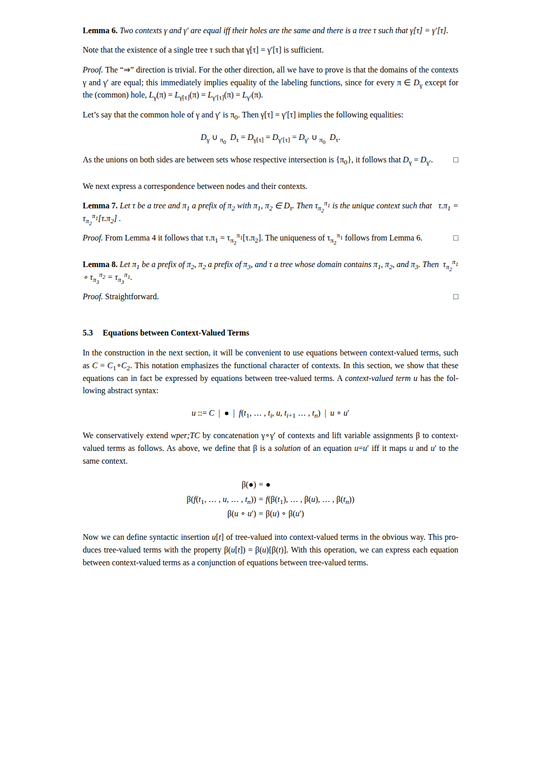Lemma 6. Two contexts γ and γ′ are equal iff their holes are the same and there is a tree τ such that γ[τ] = γ′[τ].
Note that the existence of a single tree τ such that γ[τ] = γ′[τ] is sufficient.
Proof. The “⇒” direction is trivial. For the other direction, all we have to prove is that the domains of the contexts γ and γ′ are equal; this immediately implies equality of the labeling functions, since for every π ∈ Dγ except for the (common) hole, Lγ(π) = Lγ[τ](π) = Lγ′[τ](π) = Lγ′(π).
Let’s say that the common hole of γ and γ′ is π0. Then γ[τ] = γ′[τ] implies the following equalities:
Dγ ∪ π0 Dτ = Dγ[τ] = Dγ′[τ] = Dγ′ ∪ π0 Dτ.
As the unions on both sides are between sets whose respective intersection is {π0}, it follows that Dγ = Dγ′. □
We next express a correspondence between nodes and their contexts.
Lemma 7. Let τ be a tree and π1 a prefix of π2 with π1, π2 ∈ Dτ. Then τπ2π1 is the unique context such that τ.π1 = τπ2π1[τ.π2] .
Proof. From Lemma 4 it follows that τ.π1 = τπ2π1[τ.π2]. The uniqueness of τπ2π1 follows from Lemma 6. □
Lemma 8. Let π1 be a prefix of π2, π2 a prefix of π3, and τ a tree whose domain contains π1, π2, and π3. Then τπ2π1 ∘ τπ3π2 = τπ3π1.
Proof. Straightforward. □
5.3 Equations between Context-Valued Terms
In the construction in the next section, it will be convenient to use equations between context-valued terms, such as C = C1∘C2. This notation emphasizes the functional character of contexts. In this section, we show that these equations can in fact be expressed by equations between tree-valued terms. A context-valued term u has the following abstract syntax:
u ::= C | ● | f(t1, … , ti, u, ti+1 … , tn) | u ∘ u′
We conservatively extend wper; TC by concatenation γ∘γ′ of contexts and lift variable assignments β to context-valued terms as follows. As above, we define that β is a solution of an equation u=u′ iff it maps u and u′ to the same context.
| β(●) | = | ● |
| β( f ( t 1 , … , u , … , t n )) | = | f (β( t 1 ), … , β( u ), … , β( t n )) |
| β( u ∘ u ′) | = | β( u ) ∘ β( u ′) |
Now we can define syntactic insertion u[t] of tree-valued into context-valued terms in the obvious way. This produces tree-valued terms with the property β(u[t]) = β(u)[β(t)]. With this operation, we can express each equation between context-valued terms as a conjunction of equations between tree-valued terms.